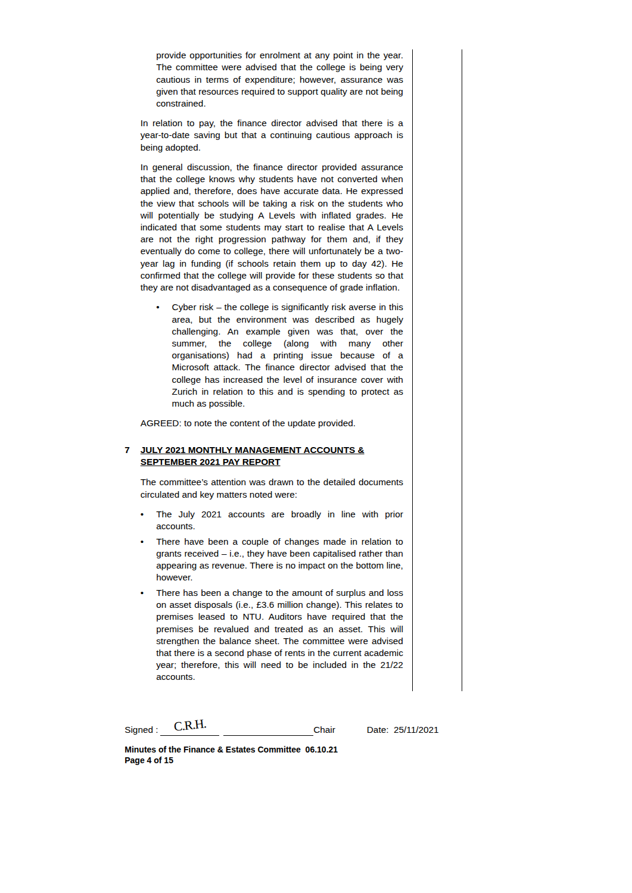provide opportunities for enrolment at any point in the year. The committee were advised that the college is being very cautious in terms of expenditure; however, assurance was given that resources required to support quality are not being constrained.
In relation to pay, the finance director advised that there is a year-to-date saving but that a continuing cautious approach is being adopted.
In general discussion, the finance director provided assurance that the college knows why students have not converted when applied and, therefore, does have accurate data. He expressed the view that schools will be taking a risk on the students who will potentially be studying A Levels with inflated grades. He indicated that some students may start to realise that A Levels are not the right progression pathway for them and, if they eventually do come to college, there will unfortunately be a two-year lag in funding (if schools retain them up to day 42). He confirmed that the college will provide for these students so that they are not disadvantaged as a consequence of grade inflation.
Cyber risk – the college is significantly risk averse in this area, but the environment was described as hugely challenging. An example given was that, over the summer, the college (along with many other organisations) had a printing issue because of a Microsoft attack. The finance director advised that the college has increased the level of insurance cover with Zurich in relation to this and is spending to protect as much as possible.
AGREED: to note the content of the update provided.
7
July 2021 Monthly Management Accounts & September 2021 Pay Report
The committee’s attention was drawn to the detailed documents circulated and key matters noted were:
The July 2021 accounts are broadly in line with prior accounts.
There have been a couple of changes made in relation to grants received – i.e., they have been capitalised rather than appearing as revenue. There is no impact on the bottom line, however.
There has been a change to the amount of surplus and loss on asset disposals (i.e., £3.6 million change). This relates to premises leased to NTU. Auditors have required that the premises be revalued and treated as an asset. This will strengthen the balance sheet. The committee were advised that there is a second phase of rents in the current academic year; therefore, this will need to be included in the 21/22 accounts.
Signed : Chair Date: 25/11/2021 C.R.H.
Minutes of the Finance & Estates Committee 06.10.21
Page 4 of 15